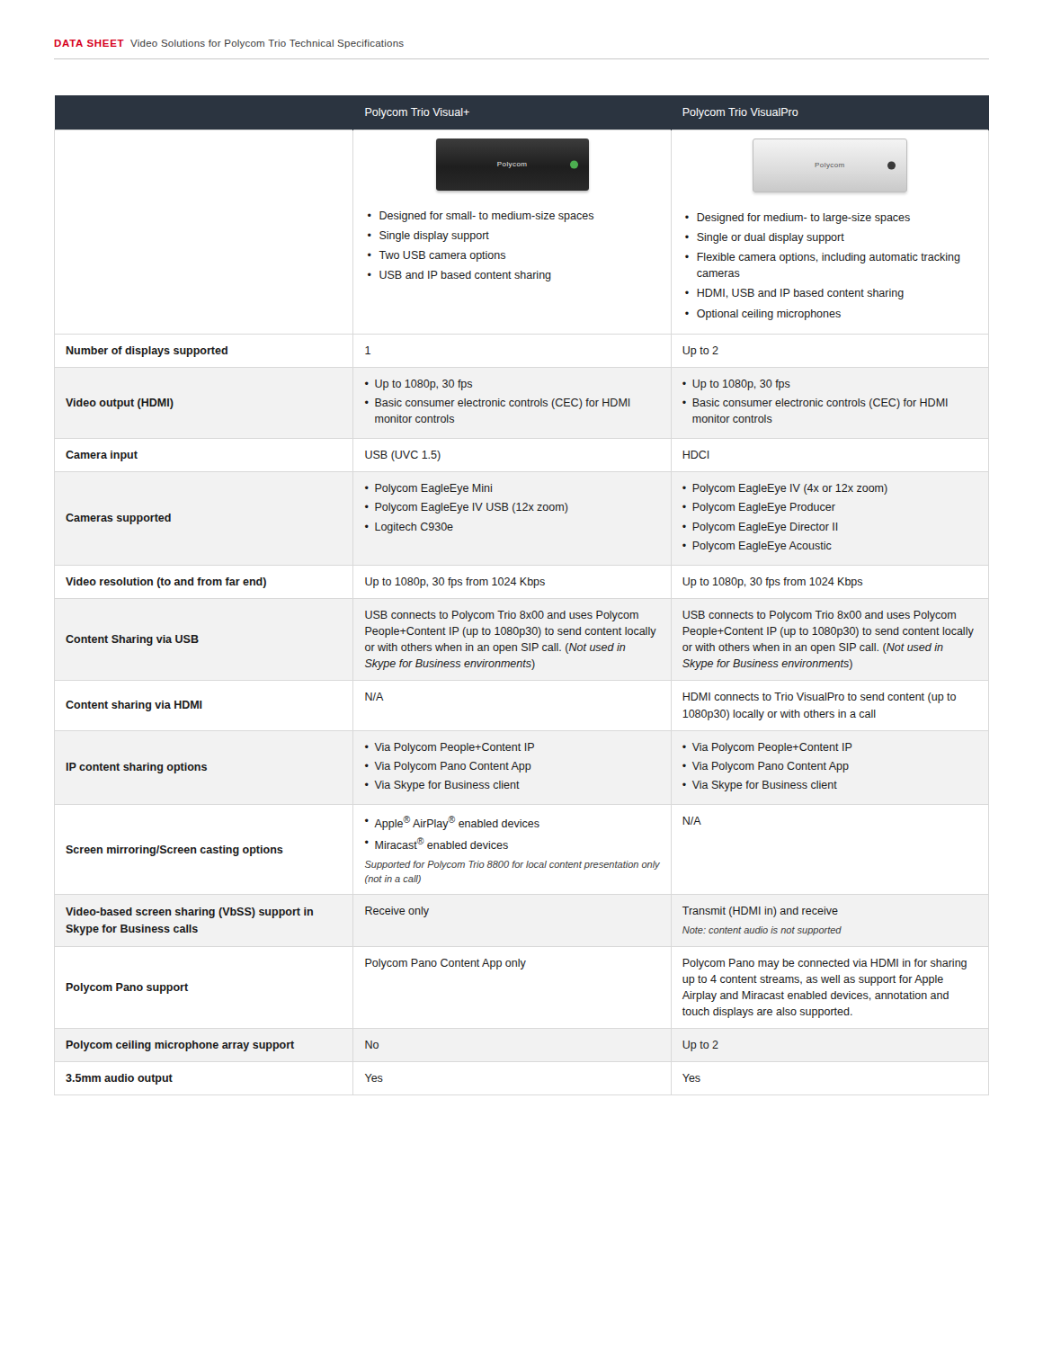DATA SHEET Video Solutions for Polycom Trio Technical Specifications
| | Polycom Trio Visual+ | Polycom Trio VisualPro |
| --- | --- | --- |
| | Polycom Designed for small- to medium-size spaces Single display support Two USB camera options USB and IP based content sharing | Polycom Designed for medium- to large-size spaces Single or dual display support Flexible camera options, including automatic tracking cameras HDMI, USB and IP based content sharing Optional ceiling microphones |
| Number of displays supported | 1 | Up to 2 |
| Video output (HDMI) | Up to 1080p, 30 fps Basic consumer electronic controls (CEC) for HDMI monitor controls | Up to 1080p, 30 fps Basic consumer electronic controls (CEC) for HDMI monitor controls |
| Camera input | USB (UVC 1.5) | HDCI |
| Cameras supported | Polycom EagleEye Mini Polycom EagleEye IV USB (12x zoom) Logitech C930e | Polycom EagleEye IV (4x or 12x zoom) Polycom EagleEye Producer Polycom EagleEye Director II Polycom EagleEye Acoustic |
| Video resolution (to and from far end) | Up to 1080p, 30 fps from 1024 Kbps | Up to 1080p, 30 fps from 1024 Kbps |
| Content Sharing via USB | USB connects to Polycom Trio 8x00 and uses Polycom People+Content IP (up to 1080p30) to send content locally or with others when in an open SIP call. ( Not used in Skype for Business environments ) | USB connects to Polycom Trio 8x00 and uses Polycom People+Content IP (up to 1080p30) to send content locally or with others when in an open SIP call. ( Not used in Skype for Business environments ) |
| Content sharing via HDMI | N/A | HDMI connects to Trio VisualPro to send content (up to 1080p30) locally or with others in a call |
| IP content sharing options | Via Polycom People+Content IP Via Polycom Pano Content App Via Skype for Business client | Via Polycom People+Content IP Via Polycom Pano Content App Via Skype for Business client |
| Screen mirroring/Screen casting options | Apple ® AirPlay ® enabled devices Miracast ® enabled devices Supported for Polycom Trio 8800 for local content presentation only (not in a call) | N/A |
| Video-based screen sharing (VbSS) support in Skype for Business calls | Receive only | Transmit (HDMI in) and receive Note: content audio is not supported |
| Polycom Pano support | Polycom Pano Content App only | Polycom Pano may be connected via HDMI in for sharing up to 4 content streams, as well as support for Apple Airplay and Miracast enabled devices, annotation and touch displays are also supported. |
| Polycom ceiling microphone array support | No | Up to 2 |
| 3.5mm audio output | Yes | Yes |